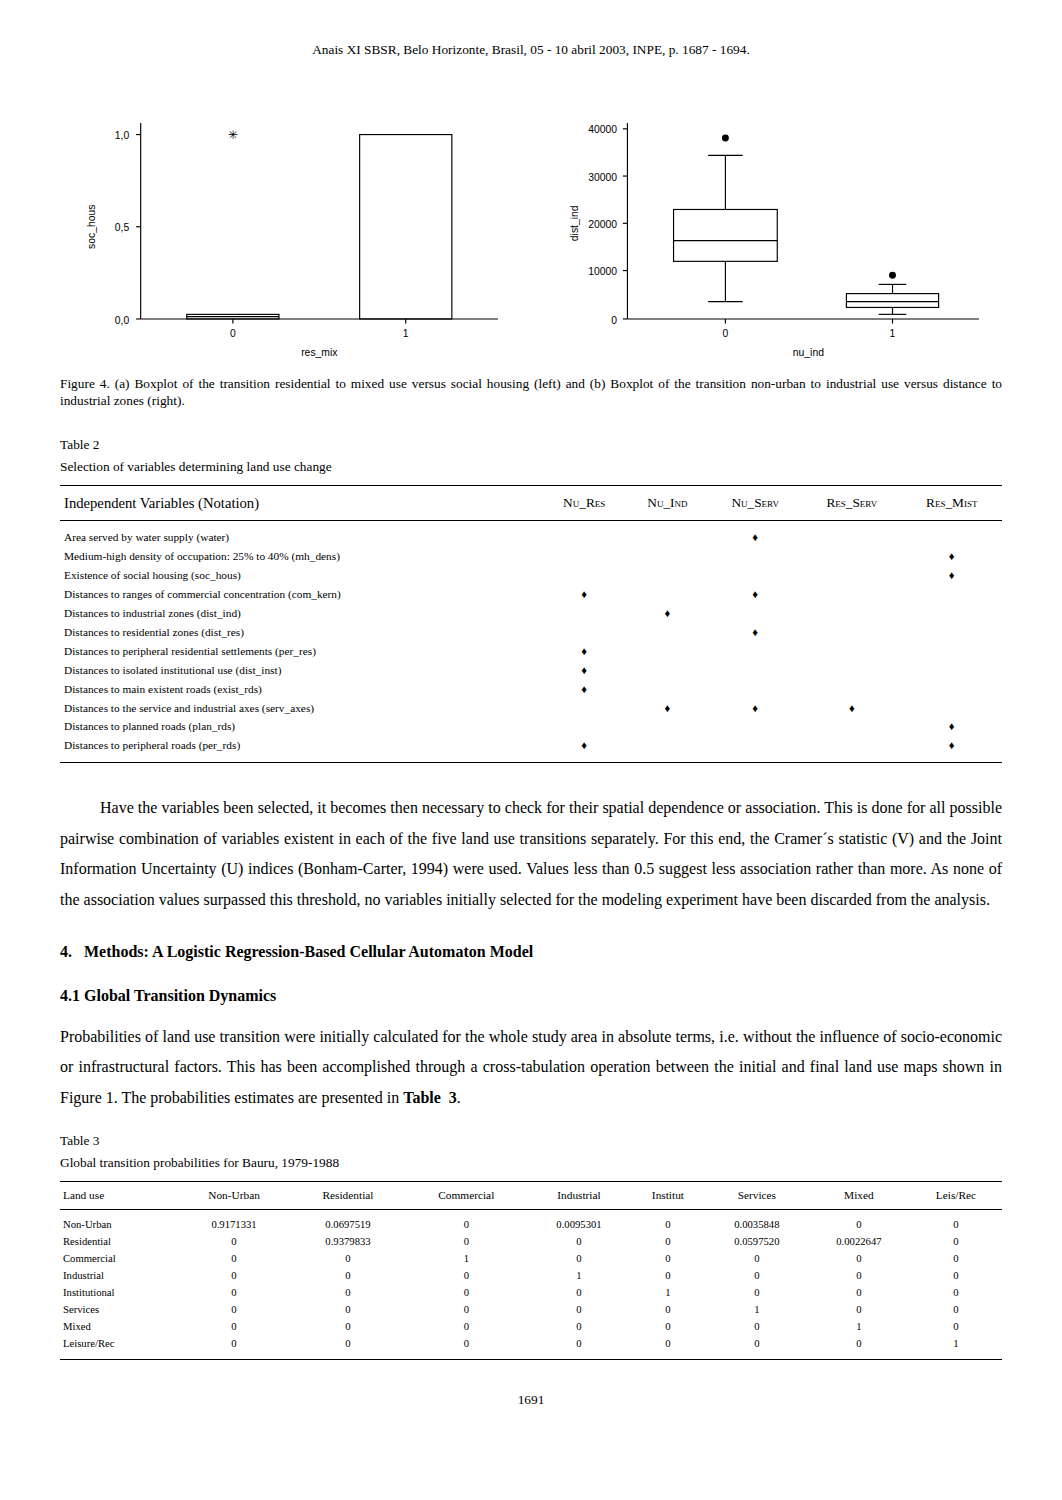Anais XI SBSR, Belo Horizonte, Brasil, 05 - 10 abril 2003, INPE, p. 1687 - 1694.
1,0 0,5 0,0 soc_hous 0 1 res_mix ✳
40000 30000 20000 10000 0 dist_ind 0 1 nu_ind
Figure 4. (a) Boxplot of the transition residential to mixed use versus social housing (left) and (b) Boxplot of the transition non-urban to industrial use versus distance to industrial zones (right).
Table 2
Selection of variables determining land use change
| Independent Variables (Notation) | Nu_Res | Nu_Ind | Nu_Serv | Res_Serv | Res_Mist |
| --- | --- | --- | --- | --- | --- |
| Area served by water supply (water) | | | ♦ | | |
| Medium-high density of occupation: 25% to 40% (mh_dens) | | | | | ♦ |
| Existence of social housing (soc_hous) | | | | | ♦ |
| Distances to ranges of commercial concentration (com_kern) | ♦ | | ♦ | | |
| Distances to industrial zones (dist_ind) | | ♦ | | | |
| Distances to residential zones (dist_res) | | | ♦ | | |
| Distances to peripheral residential settlements (per_res) | ♦ | | | | |
| Distances to isolated institutional use (dist_inst) | ♦ | | | | |
| Distances to main existent roads (exist_rds) | ♦ | | | | |
| Distances to the service and industrial axes (serv_axes) | | ♦ | ♦ | ♦ | |
| Distances to planned roads (plan_rds) | | | | | ♦ |
| Distances to peripheral roads (per_rds) | ♦ | | | | ♦ |
Have the variables been selected, it becomes then necessary to check for their spatial dependence or association. This is done for all possible pairwise combination of variables existent in each of the five land use transitions separately. For this end, the Cramer´s statistic (V) and the Joint Information Uncertainty (U) indices (Bonham-Carter, 1994) were used. Values less than 0.5 suggest less association rather than more. As none of the association values surpassed this threshold, no variables initially selected for the modeling experiment have been discarded from the analysis.
4. Methods: A Logistic Regression-Based Cellular Automaton Model
4.1 Global Transition Dynamics
Probabilities of land use transition were initially calculated for the whole study area in absolute terms, i.e. without the influence of socio-economic or infrastructural factors. This has been accomplished through a cross-tabulation operation between the initial and final land use maps shown in Figure 1. The probabilities estimates are presented in Table 3.
Table 3
Global transition probabilities for Bauru, 1979-1988
| Land use | Non-Urban | Residential | Commercial | Industrial | Institut | Services | Mixed | Leis/Rec |
| --- | --- | --- | --- | --- | --- | --- | --- | --- |
| Non-Urban | 0.9171331 | 0.0697519 | 0 | 0.0095301 | 0 | 0.0035848 | 0 | 0 |
| Residential | 0 | 0.9379833 | 0 | 0 | 0 | 0.0597520 | 0.0022647 | 0 |
| Commercial | 0 | 0 | 1 | 0 | 0 | 0 | 0 | 0 |
| Industrial | 0 | 0 | 0 | 1 | 0 | 0 | 0 | 0 |
| Institutional | 0 | 0 | 0 | 0 | 1 | 0 | 0 | 0 |
| Services | 0 | 0 | 0 | 0 | 0 | 1 | 0 | 0 |
| Mixed | 0 | 0 | 0 | 0 | 0 | 0 | 1 | 0 |
| Leisure/Rec | 0 | 0 | 0 | 0 | 0 | 0 | 0 | 1 |
1691